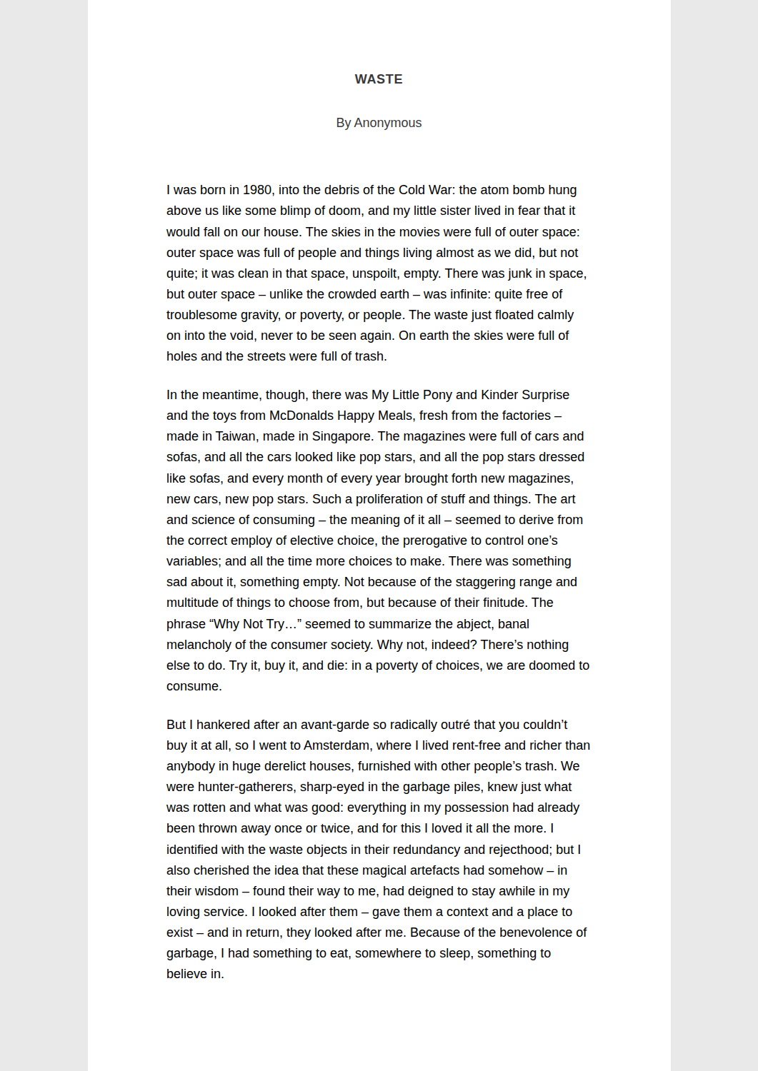WASTE
By Anonymous
I was born in 1980, into the debris of the Cold War: the atom bomb hung above us like some blimp of doom, and my little sister lived in fear that it would fall on our house. The skies in the movies were full of outer space: outer space was full of people and things living almost as we did, but not quite; it was clean in that space, unspoilt, empty. There was junk in space, but outer space – unlike the crowded earth – was infinite: quite free of troublesome gravity, or poverty, or people. The waste just floated calmly on into the void, never to be seen again. On earth the skies were full of holes and the streets were full of trash.
In the meantime, though, there was My Little Pony and Kinder Surprise and the toys from McDonalds Happy Meals, fresh from the factories – made in Taiwan, made in Singapore. The magazines were full of cars and sofas, and all the cars looked like pop stars, and all the pop stars dressed like sofas, and every month of every year brought forth new magazines, new cars, new pop stars. Such a proliferation of stuff and things. The art and science of consuming – the meaning of it all – seemed to derive from the correct employ of elective choice, the prerogative to control one’s variables; and all the time more choices to make. There was something sad about it, something empty. Not because of the staggering range and multitude of things to choose from, but because of their finitude. The phrase “Why Not Try…” seemed to summarize the abject, banal melancholy of the consumer society. Why not, indeed? There’s nothing else to do. Try it, buy it, and die: in a poverty of choices, we are doomed to consume.
But I hankered after an avant-garde so radically outré that you couldn’t buy it at all, so I went to Amsterdam, where I lived rent-free and richer than anybody in huge derelict houses, furnished with other people’s trash. We were hunter-gatherers, sharp-eyed in the garbage piles, knew just what was rotten and what was good: everything in my possession had already been thrown away once or twice, and for this I loved it all the more. I identified with the waste objects in their redundancy and rejecthood; but I also cherished the idea that these magical artefacts had somehow – in their wisdom – found their way to me, had deigned to stay awhile in my loving service. I looked after them – gave them a context and a place to exist – and in return, they looked after me. Because of the benevolence of garbage, I had something to eat, somewhere to sleep, something to believe in.